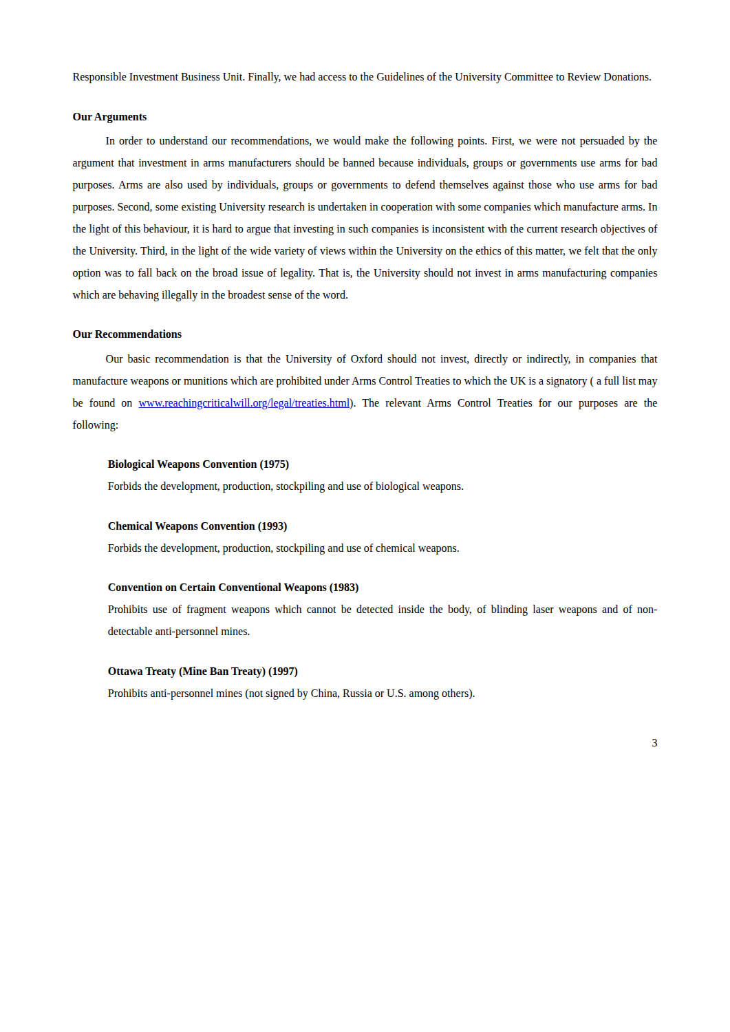Responsible Investment Business Unit. Finally, we had access to the Guidelines of the University Committee to Review Donations.
Our Arguments
In order to understand our recommendations, we would make the following points. First, we were not persuaded by the argument that investment in arms manufacturers should be banned because individuals, groups or governments use arms for bad purposes. Arms are also used by individuals, groups or governments to defend themselves against those who use arms for bad purposes. Second, some existing University research is undertaken in cooperation with some companies which manufacture arms. In the light of this behaviour, it is hard to argue that investing in such companies is inconsistent with the current research objectives of the University. Third, in the light of the wide variety of views within the University on the ethics of this matter, we felt that the only option was to fall back on the broad issue of legality. That is, the University should not invest in arms manufacturing companies which are behaving illegally in the broadest sense of the word.
Our Recommendations
Our basic recommendation is that the University of Oxford should not invest, directly or indirectly, in companies that manufacture weapons or munitions which are prohibited under Arms Control Treaties to which the UK is a signatory ( a full list may be found on www.reachingcriticalwill.org/legal/treaties.html). The relevant Arms Control Treaties for our purposes are the following:
Biological Weapons Convention (1975)
Forbids the development, production, stockpiling and use of biological weapons.
Chemical Weapons Convention (1993)
Forbids the development, production, stockpiling and use of chemical weapons.
Convention on Certain Conventional Weapons (1983)
Prohibits use of fragment weapons which cannot be detected inside the body, of blinding laser weapons and of non-detectable anti-personnel mines.
Ottawa Treaty (Mine Ban Treaty) (1997)
Prohibits anti-personnel mines (not signed by China, Russia or U.S. among others).
3